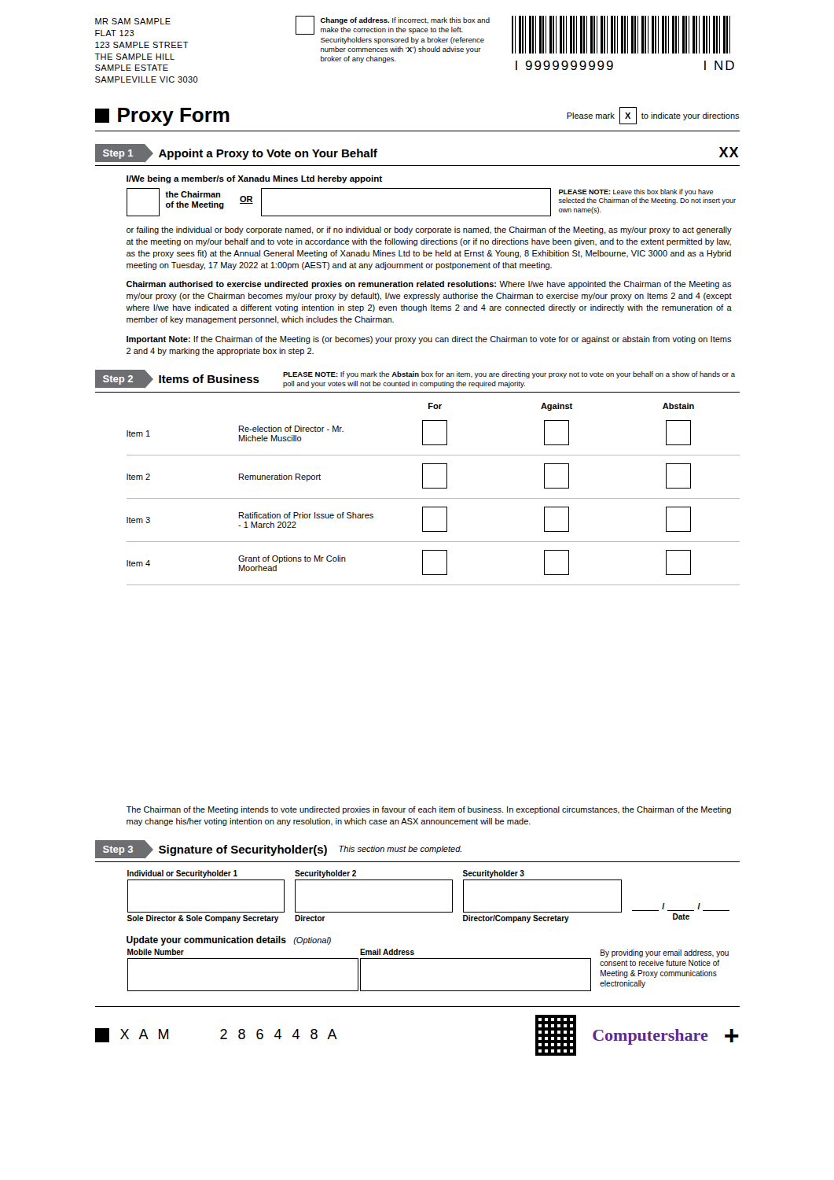MR SAM SAMPLE
FLAT 123
123 SAMPLE STREET
THE SAMPLE HILL
SAMPLE ESTATE
SAMPLEVILLE VIC 3030
Change of address. If incorrect, mark this box and make the correction in the space to the left. Securityholders sponsored by a broker (reference number commences with ‘X’) should advise your broker of any changes.
I 9999999999 I ND
Proxy Form
Please mark X to indicate your directions
Step 1
Appoint a Proxy to Vote on Your Behalf
XX
I/We being a member/s of Xanadu Mines Ltd hereby appoint
the Chairman
of the Meeting
OR
PLEASE NOTE: Leave this box blank if you have selected the Chairman of the Meeting. Do not insert your own name(s).
or failing the individual or body corporate named, or if no individual or body corporate is named, the Chairman of the Meeting, as my/our proxy to act generally at the meeting on my/our behalf and to vote in accordance with the following directions (or if no directions have been given, and to the extent permitted by law, as the proxy sees fit) at the Annual General Meeting of Xanadu Mines Ltd to be held at Ernst & Young, 8 Exhibition St, Melbourne, VIC 3000 and as a Hybrid meeting on Tuesday, 17 May 2022 at 1:00pm (AEST) and at any adjournment or postponement of that meeting.
Chairman authorised to exercise undirected proxies on remuneration related resolutions: Where I/we have appointed the Chairman of the Meeting as my/our proxy (or the Chairman becomes my/our proxy by default), I/we expressly authorise the Chairman to exercise my/our proxy on Items 2 and 4 (except where I/we have indicated a different voting intention in step 2) even though Items 2 and 4 are connected directly or indirectly with the remuneration of a member of key management personnel, which includes the Chairman.
Important Note: If the Chairman of the Meeting is (or becomes) your proxy you can direct the Chairman to vote for or against or abstain from voting on Items 2 and 4 by marking the appropriate box in step 2.
Step 2
Items of Business
PLEASE NOTE: If you mark the Abstain box for an item, you are directing your proxy not to vote on your behalf on a show of hands or a poll and your votes will not be counted in computing the required majority.
| | | For | Against | Abstain |
| --- | --- | --- | --- | --- |
| Item 1 | Re-election of Director - Mr. Michele Muscillo | | | |
| Item 2 | Remuneration Report | | | |
| Item 3 | Ratification of Prior Issue of Shares - 1 March 2022 | | | |
| Item 4 | Grant of Options to Mr Colin Moorhead | | | |
The Chairman of the Meeting intends to vote undirected proxies in favour of each item of business. In exceptional circumstances, the Chairman of the Meeting may change his/her voting intention on any resolution, in which case an ASX announcement will be made.
Step 3
Signature of Securityholder(s)
This section must be completed.
| Individual or Securityholder 1 Sole Director & Sole Company Secretary | Securityholder 2 Director | Securityholder 3 Director/Company Secretary | / / Date |
Update your communication details (Optional)
| Mobile Number | Email Address | By providing your email address, you consent to receive future Notice of Meeting & Proxy communications electronically |
X A M
2 8 6 4 4 8 A
Computershare
+